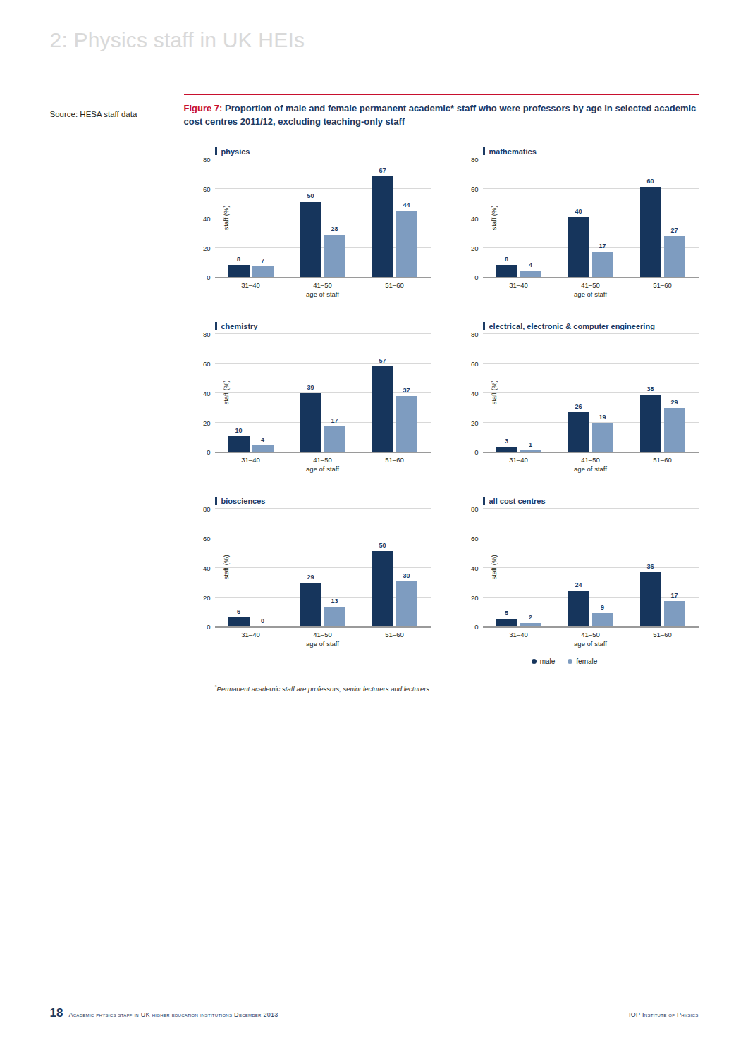2: Physics staff in UK HEIs
Source: HESA staff data
Figure 7: Proportion of male and female permanent academic* staff who were professors by age in selected academic cost centres 2011/12, excluding teaching-only staff
physics
staff (%)
80
60
40
20
0
8
7
50
28
67
44
31–4041–5051–60
age of staff
mathematics
staff (%)
80
60
40
20
0
8
4
40
17
60
27
31–4041–5051–60
age of staff
chemistry
staff (%)
80
60
40
20
0
10
4
39
17
57
37
31–4041–5051–60
age of staff
electrical, electronic & computer engineering
staff (%)
80
60
40
20
0
3
1
26
19
38
29
31–4041–5051–60
age of staff
biosciences
staff (%)
80
60
40
20
0
6
0
29
13
50
30
31–4041–5051–60
age of staff
all cost centres
staff (%)
80
60
40
20
0
5
2
24
9
36
17
31–4041–5051–60
age of staff
male
female
*Permanent academic staff are professors, senior lecturers and lecturers.
18 Academic physics staff in UK higher education institutions December 2013
IOP Institute of Physics